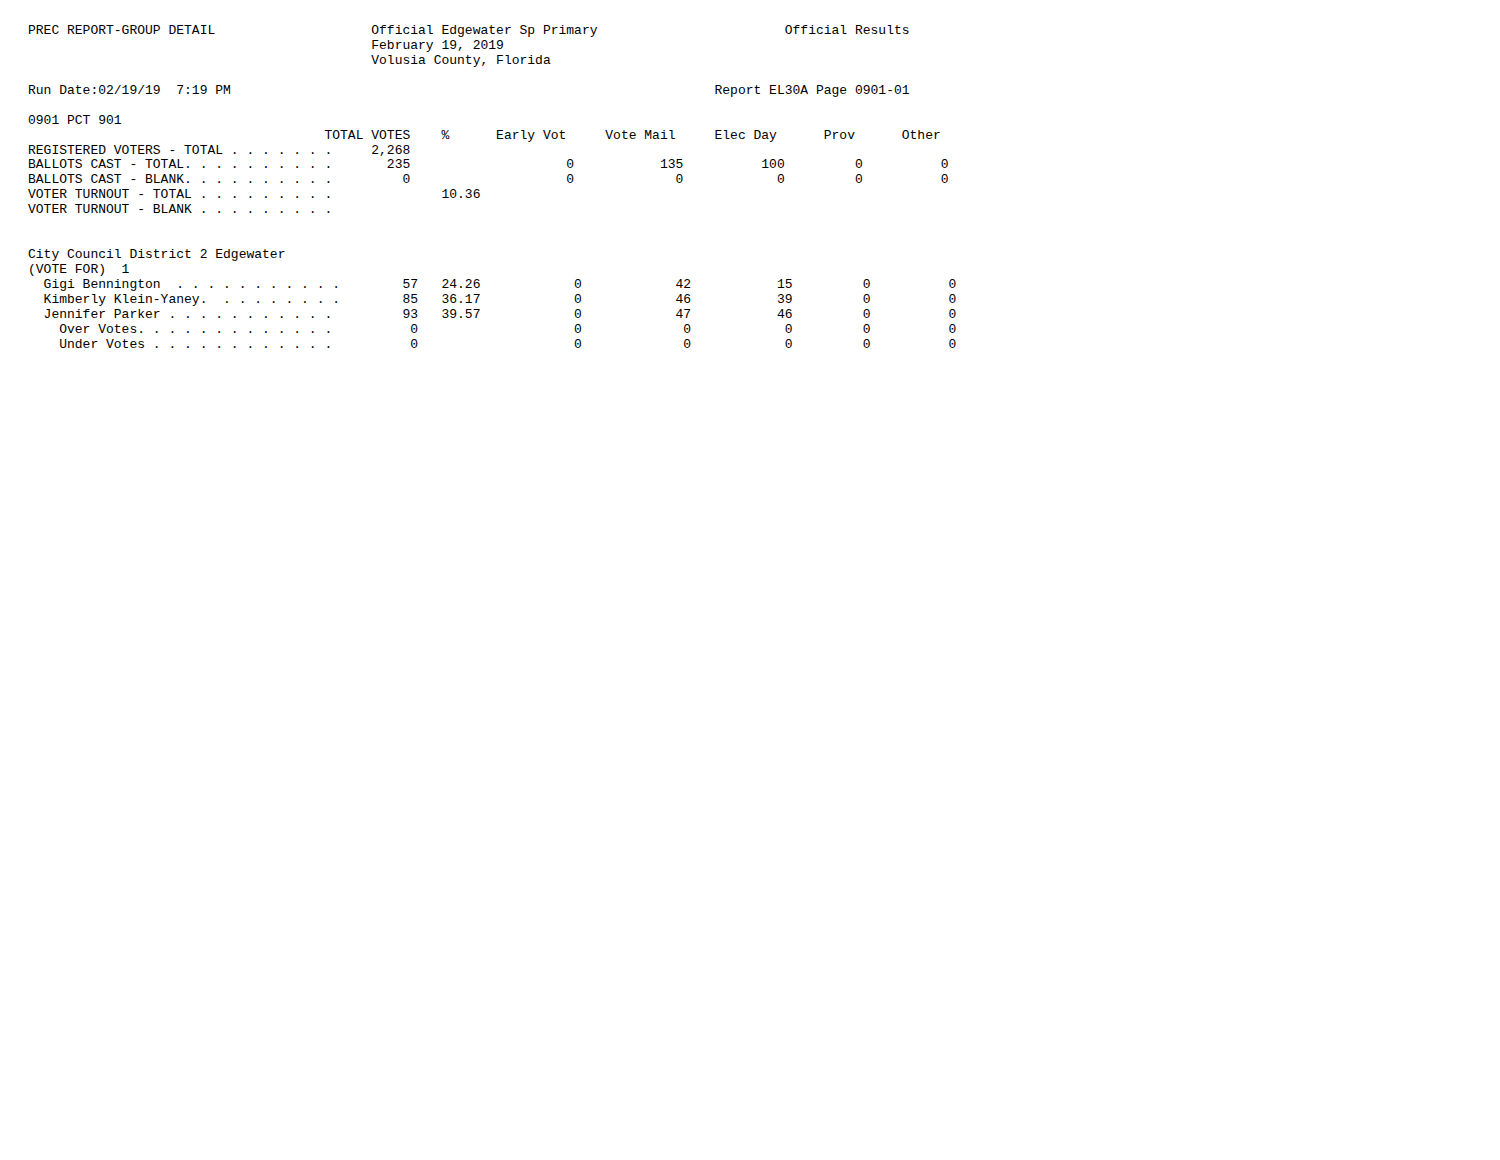Precinct Report — Group Detail — Official Edgewater Special Primary, February 19, 2019, Volusia County, Florida — Official Results
PREC REPORT-GROUP DETAIL                    Official Edgewater Sp Primary                        Official Results
                                            February 19, 2019
                                            Volusia County, Florida

Run Date:02/19/19  7:19 PM                                                              Report EL30A Page 0901-01

0901 PCT 901
                                      TOTAL VOTES    %      Early Vot     Vote Mail     Elec Day      Prov      Other
REGISTERED VOTERS - TOTAL . . . . . . .     2,268
BALLOTS CAST - TOTAL. . . . . . . . . .       235                    0           135          100         0          0
BALLOTS CAST - BLANK. . . . . . . . . .         0                    0             0            0         0          0
VOTER TURNOUT - TOTAL . . . . . . . . .              10.36
VOTER TURNOUT - BLANK . . . . . . . . .


City Council District 2 Edgewater
(VOTE FOR)  1
  Gigi Bennington  . . . . . . . . . . .        57   24.26            0            42           15         0          0
  Kimberly Klein-Yaney.  . . . . . . . .        85   36.17            0            46           39         0          0
  Jennifer Parker . . . . . . . . . . .         93   39.57            0            47           46         0          0
    Over Votes. . . . . . . . . . . . .          0                    0             0            0         0          0
    Under Votes . . . . . . . . . . . .          0                    0             0            0         0          0